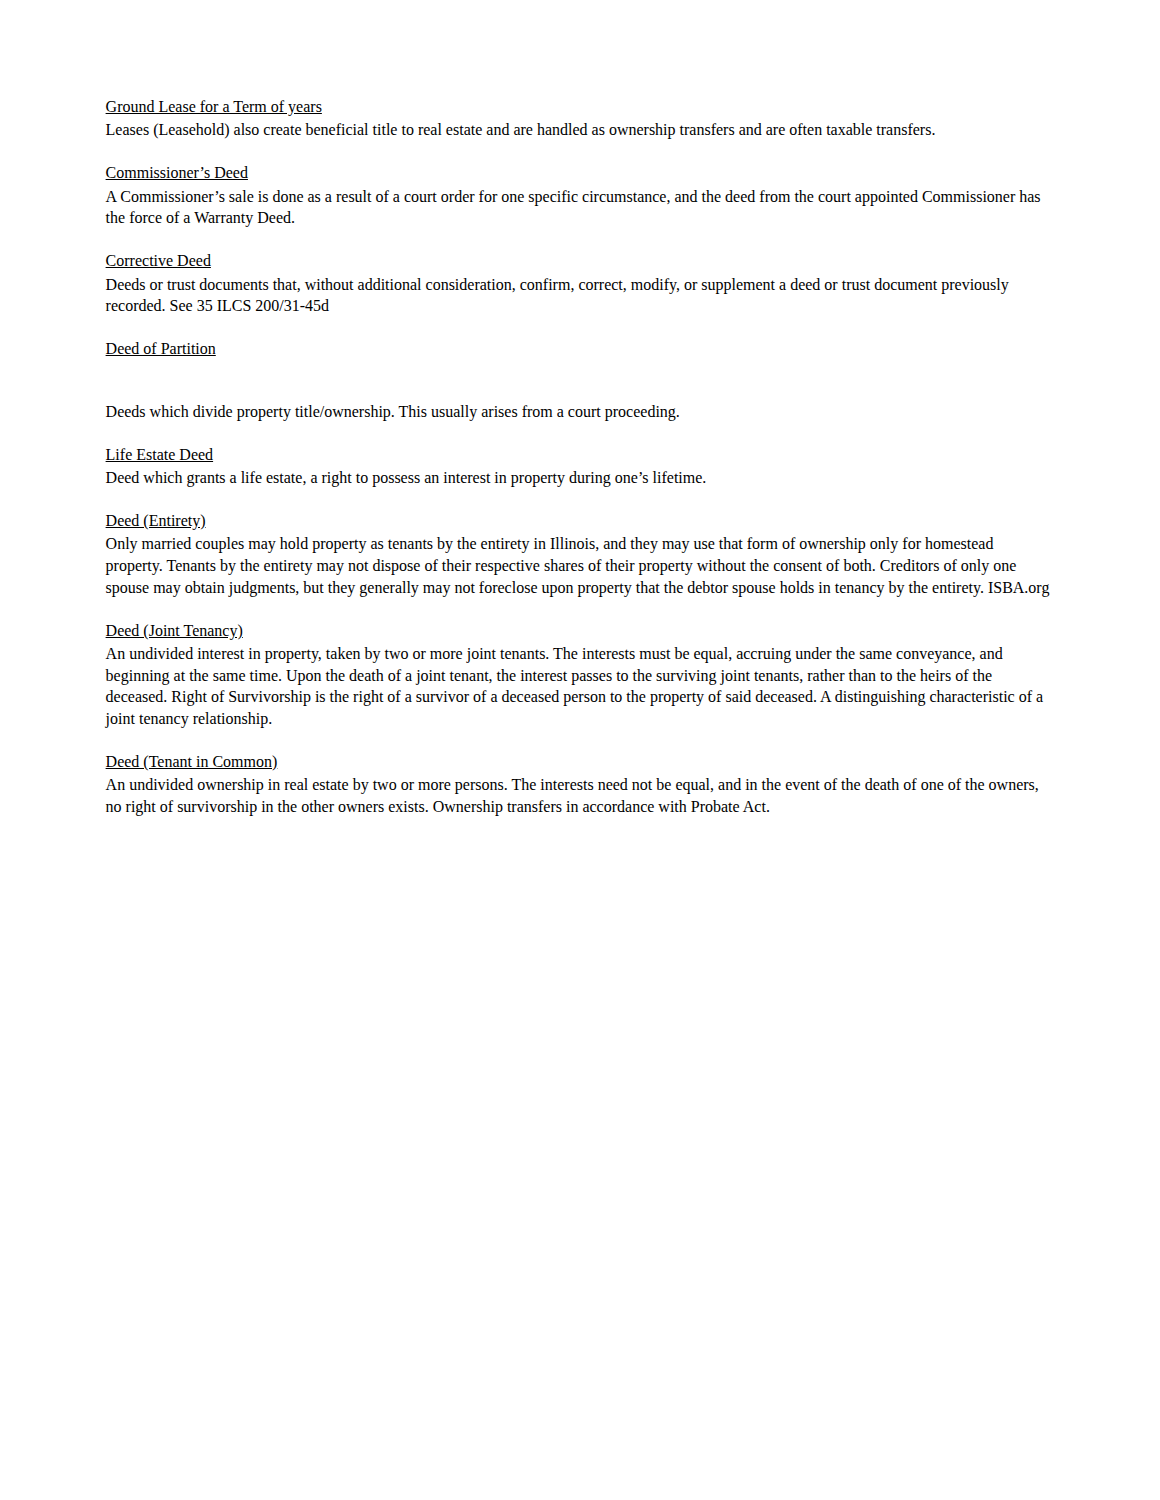Ground Lease for a Term of years
Leases (Leasehold) also create beneficial title to real estate and are handled as ownership transfers and are often taxable transfers.
Commissioner’s Deed
A Commissioner’s sale is done as a result of a court order for one specific circumstance, and the deed from the court appointed Commissioner has the force of a Warranty Deed.
Corrective Deed
Deeds or trust documents that, without additional consideration, confirm, correct, modify, or supplement a deed or trust document previously recorded. See 35 ILCS 200/31-45d
Deed of Partition
Deeds which divide property title/ownership. This usually arises from a court proceeding.
Life Estate Deed
Deed which grants a life estate, a right to possess an interest in property during one’s lifetime.
Deed (Entirety)
Only married couples may hold property as tenants by the entirety in Illinois, and they may use that form of ownership only for homestead property. Tenants by the entirety may not dispose of their respective shares of their property without the consent of both. Creditors of only one spouse may obtain judgments, but they generally may not foreclose upon property that the debtor spouse holds in tenancy by the entirety. ISBA.org
Deed (Joint Tenancy)
An undivided interest in property, taken by two or more joint tenants. The interests must be equal, accruing under the same conveyance, and beginning at the same time. Upon the death of a joint tenant, the interest passes to the surviving joint tenants, rather than to the heirs of the deceased. Right of Survivorship is the right of a survivor of a deceased person to the property of said deceased. A distinguishing characteristic of a joint tenancy relationship.
Deed (Tenant in Common)
An undivided ownership in real estate by two or more persons. The interests need not be equal, and in the event of the death of one of the owners, no right of survivorship in the other owners exists. Ownership transfers in accordance with Probate Act.